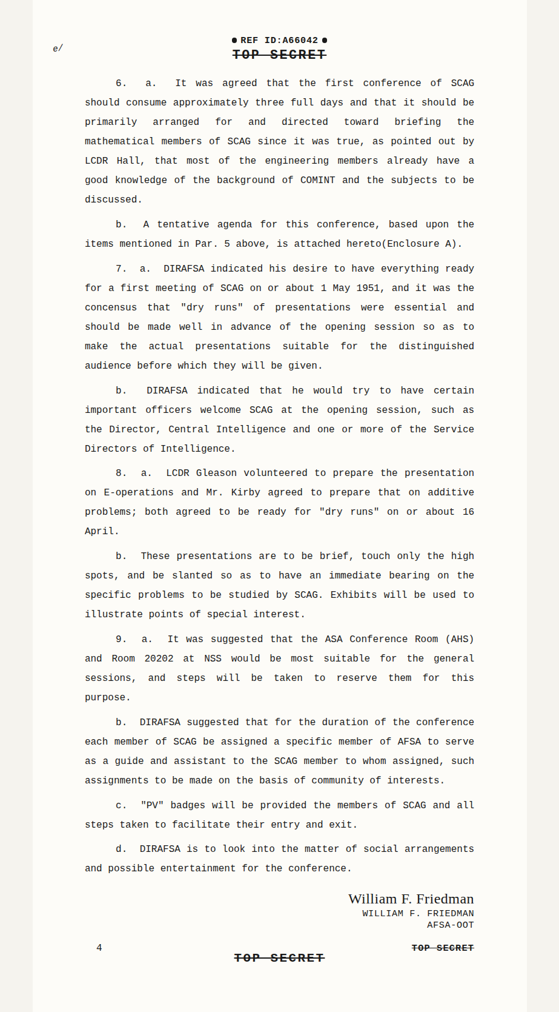e/
REF ID:A66042
TOP SECRET
6. a. It was agreed that the first conference of SCAG should consume approximately three full days and that it should be primarily arranged for and directed toward briefing the mathematical members of SCAG since it was true, as pointed out by LCDR Hall, that most of the engineering members already have a good knowledge of the background of COMINT and the subjects to be discussed.
b. A tentative agenda for this conference, based upon the items mentioned in Par. 5 above, is attached hereto(Enclosure A).
7. a. DIRAFSA indicated his desire to have everything ready for a first meeting of SCAG on or about 1 May 1951, and it was the concensus that "dry runs" of presentations were essential and should be made well in advance of the opening session so as to make the actual presentations suitable for the distinguished audience before which they will be given.
b. DIRAFSA indicated that he would try to have certain important officers welcome SCAG at the opening session, such as the Director, Central Intelligence and one or more of the Service Directors of Intelligence.
8. a. LCDR Gleason volunteered to prepare the presentation on E-operations and Mr. Kirby agreed to prepare that on additive problems; both agreed to be ready for "dry runs" on or about 16 April.
b. These presentations are to be brief, touch only the high spots, and be slanted so as to have an immediate bearing on the specific problems to be studied by SCAG. Exhibits will be used to illustrate points of special interest.
9. a. It was suggested that the ASA Conference Room (AHS) and Room 20202 at NSS would be most suitable for the general sessions, and steps will be taken to reserve them for this purpose.
b. DIRAFSA suggested that for the duration of the conference each member of SCAG be assigned a specific member of AFSA to serve as a guide and assistant to the SCAG member to whom assigned, such assignments to be made on the basis of community of interests.
c. "PV" badges will be provided the members of SCAG and all steps taken to facilitate their entry and exit.
d. DIRAFSA is to look into the matter of social arrangements and possible entertainment for the conference.
William F. Friedman WILLIAM F. FRIEDMAN AFSA-OOT
4
TOP SECRET
TOP SECRET